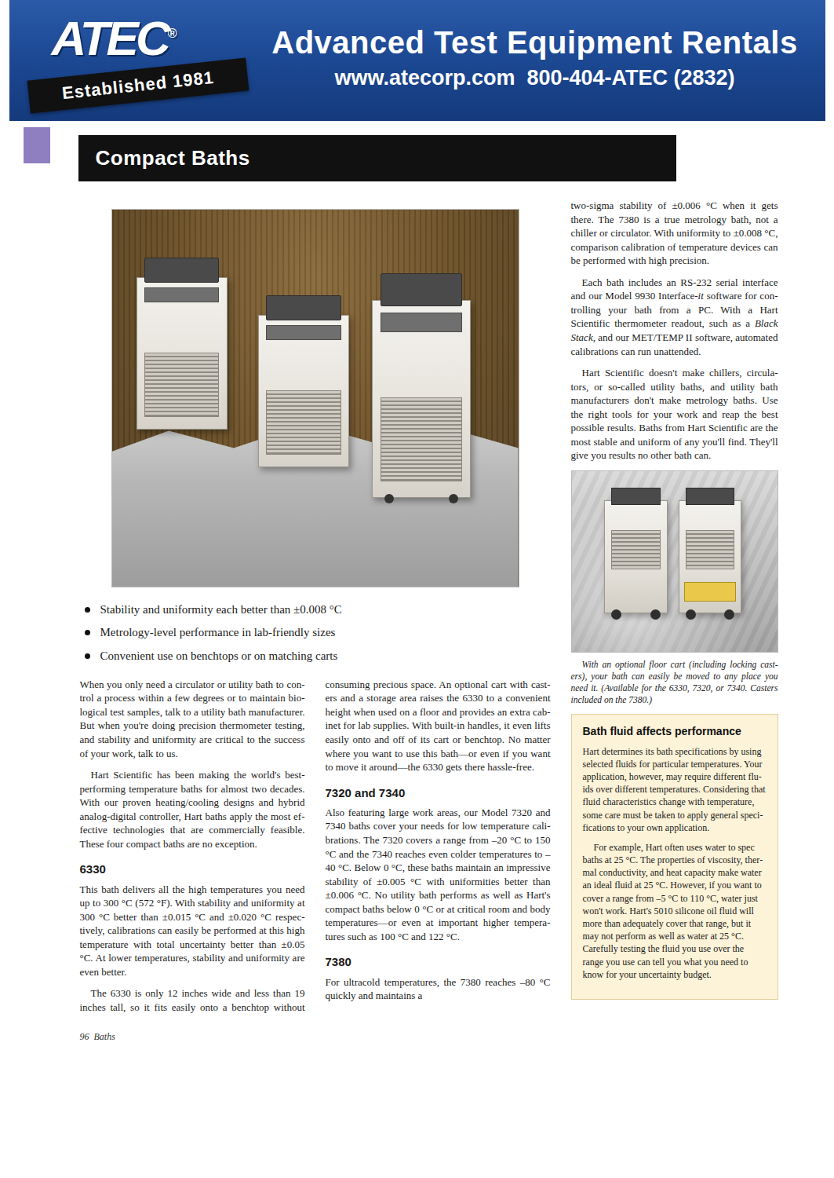ATEC®
Established 1981
Advanced Test Equipment Rentals
www.atecorp.com 800-404-ATEC (2832)
Compact Baths
Stability and uniformity each better than ±0.008 °C
Metrology-level performance in lab-friendly sizes
Convenient use on benchtops or on matching carts
When you only need a circulator or utility bath to control a process within a few degrees or to maintain biological test samples, talk to a utility bath manufacturer. But when you're doing precision thermometer testing, and stability and uniformity are critical to the success of your work, talk to us.
Hart Scientific has been making the world's best-performing temperature baths for almost two decades. With our proven heating/cooling designs and hybrid analog-digital controller, Hart baths apply the most effective technologies that are commercially feasible. These four compact baths are no exception.
6330
This bath delivers all the high temperatures you need up to 300 °C (572 °F). With stability and uniformity at 300 °C better than ±0.015 °C and ±0.020 °C respectively, calibrations can easily be performed at this high temperature with total uncertainty better than ±0.05 °C. At lower temperatures, stability and uniformity are even better.
The 6330 is only 12 inches wide and less than 19 inches tall, so it fits easily onto a benchtop without consuming precious space. An optional cart with casters and a storage area raises the 6330 to a convenient height when used on a floor and provides an extra cabinet for lab supplies. With built-in handles, it even lifts easily onto and off of its cart or benchtop. No matter where you want to use this bath—or even if you want to move it around—the 6330 gets there hassle-free.
7320 and 7340
Also featuring large work areas, our Model 7320 and 7340 baths cover your needs for low temperature calibrations. The 7320 covers a range from –20 °C to 150 °C and the 7340 reaches even colder temperatures to –40 °C. Below 0 °C, these baths maintain an impressive stability of ±0.005 °C with uniformities better than ±0.006 °C. No utility bath performs as well as Hart's compact baths below 0 °C or at critical room and body temperatures—or even at important higher temperatures such as 100 °C and 122 °C.
7380
For ultracold temperatures, the 7380 reaches –80 °C quickly and maintains a
two-sigma stability of ±0.006 °C when it gets there. The 7380 is a true metrology bath, not a chiller or circulator. With uniformity to ±0.008 °C, comparison calibration of temperature devices can be performed with high precision.
Each bath includes an RS-232 serial interface and our Model 9930 Interface-it software for controlling your bath from a PC. With a Hart Scientific thermometer readout, such as a Black Stack, and our MET/TEMP II software, automated calibrations can run unattended.
Hart Scientific doesn't make chillers, circulators, or so-called utility baths, and utility bath manufacturers don't make metrology baths. Use the right tools for your work and reap the best possible results. Baths from Hart Scientific are the most stable and uniform of any you'll find. They'll give you results no other bath can.
With an optional floor cart (including locking casters), your bath can easily be moved to any place you need it. (Available for the 6330, 7320, or 7340. Casters included on the 7380.)
Bath fluid affects performance
Hart determines its bath specifications by using selected fluids for particular temperatures. Your application, however, may require different fluids over different temperatures. Considering that fluid characteristics change with temperature, some care must be taken to apply general specifications to your own application.
For example, Hart often uses water to spec baths at 25 °C. The properties of viscosity, thermal conductivity, and heat capacity make water an ideal fluid at 25 °C. However, if you want to cover a range from –5 °C to 110 °C, water just won't work. Hart's 5010 silicone oil fluid will more than adequately cover that range, but it may not perform as well as water at 25 °C. Carefully testing the fluid you use over the range you use can tell you what you need to know for your uncertainty budget.
96 Baths